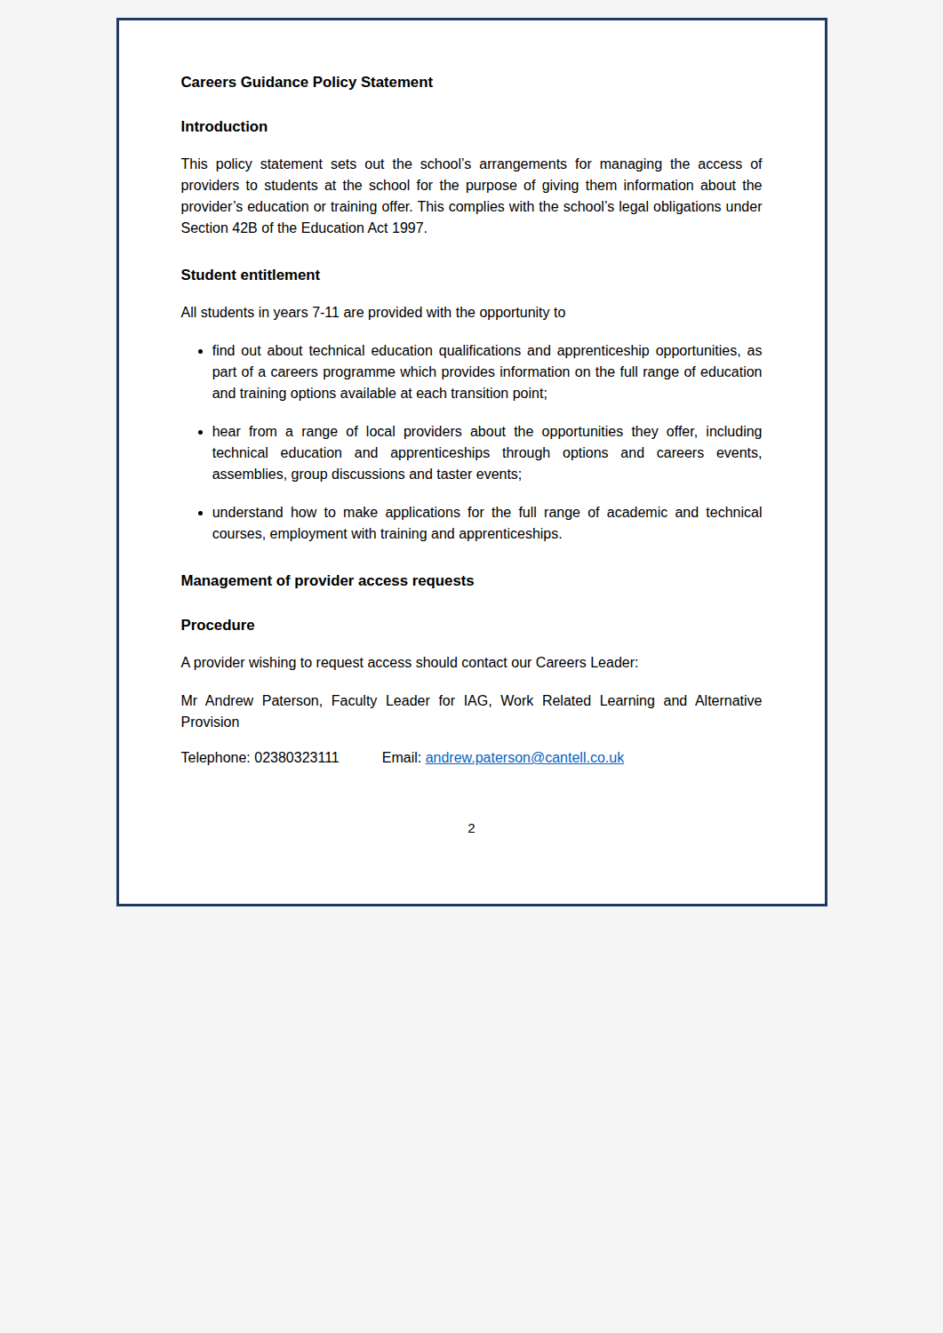Careers Guidance Policy Statement
Introduction
This policy statement sets out the school’s arrangements for managing the access of providers to students at the school for the purpose of giving them information about the provider’s education or training offer. This complies with the school’s legal obligations under Section 42B of the Education Act 1997.
Student entitlement
All students in years 7-11 are provided with the opportunity to
find out about technical education qualifications and apprenticeship opportunities, as part of a careers programme which provides information on the full range of education and training options available at each transition point;
hear from a range of local providers about the opportunities they offer, including technical education and apprenticeships through options and careers events, assemblies, group discussions and taster events;
understand how to make applications for the full range of academic and technical courses, employment with training and apprenticeships.
Management of provider access requests
Procedure
A provider wishing to request access should contact our Careers Leader:
Mr Andrew Paterson, Faculty Leader for IAG, Work Related Learning and Alternative Provision
Telephone: 02380323111 Email: andrew.paterson@cantell.co.uk
2